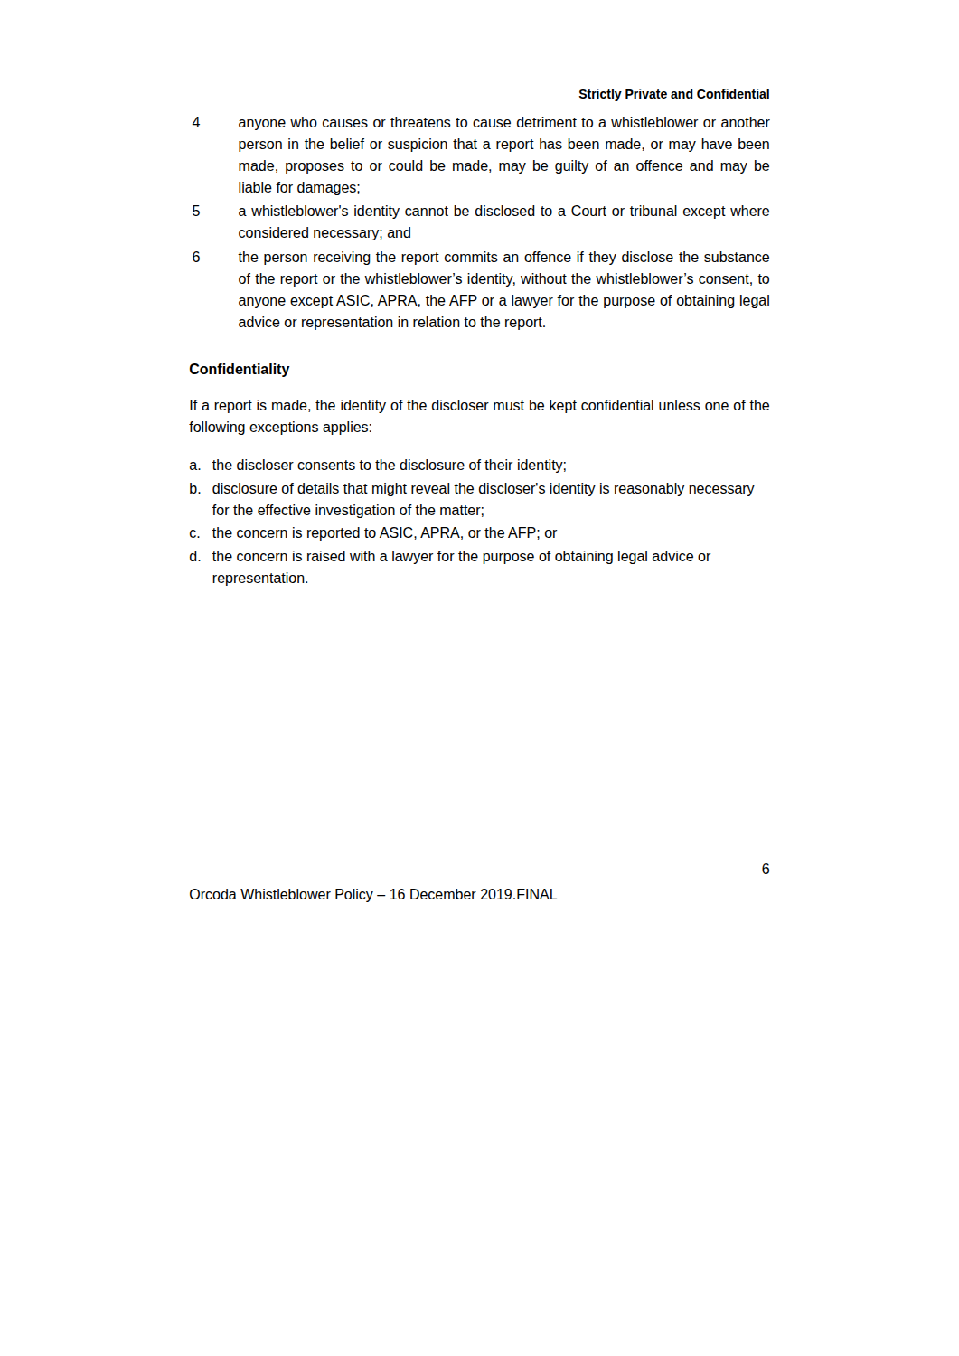Strictly Private and Confidential
4 anyone who causes or threatens to cause detriment to a whistleblower or another person in the belief or suspicion that a report has been made, or may have been made, proposes to or could be made, may be guilty of an offence and may be liable for damages;
5 a whistleblower's identity cannot be disclosed to a Court or tribunal except where considered necessary; and
6 the person receiving the report commits an offence if they disclose the substance of the report or the whistleblower’s identity, without the whistleblower’s consent, to anyone except ASIC, APRA, the AFP or a lawyer for the purpose of obtaining legal advice or representation in relation to the report.
Confidentiality
If a report is made, the identity of the discloser must be kept confidential unless one of the following exceptions applies:
a. the discloser consents to the disclosure of their identity;
b. disclosure of details that might reveal the discloser's identity is reasonably necessary for the effective investigation of the matter;
c. the concern is reported to ASIC, APRA, or the AFP; or
d. the concern is raised with a lawyer for the purpose of obtaining legal advice or representation.
6
Orcoda Whistleblower Policy – 16 December 2019.FINAL